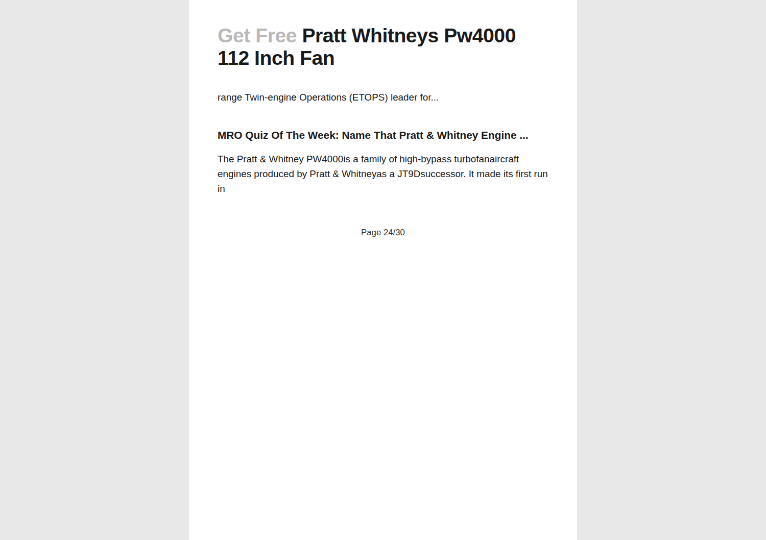Get Free Pratt Whitneys Pw4000 112 Inch Fan
range Twin-engine Operations (ETOPS) leader for...
MRO Quiz Of The Week: Name That Pratt & Whitney Engine ...
The Pratt & Whitney PW4000is a family of high-bypass turbofanaircraft engines produced by Pratt & Whitneyas a JT9Dsuccessor. It made its first run in
Page 24/30